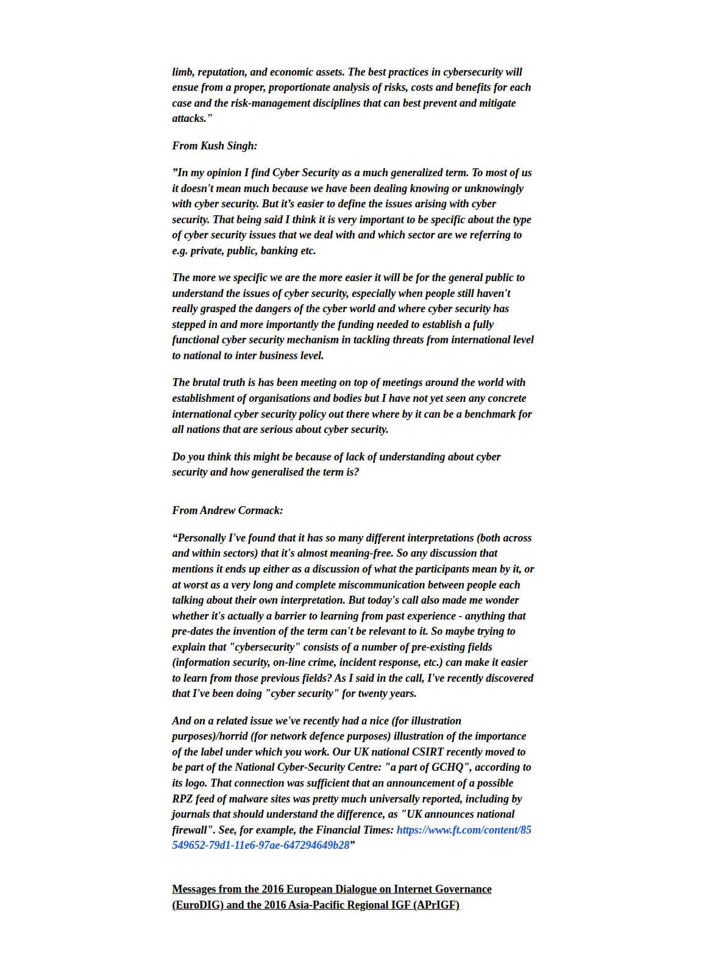limb, reputation, and economic assets. The best practices in cybersecurity will ensue from a proper, proportionate analysis of risks, costs and benefits for each case and the risk-management disciplines that can best prevent and mitigate attacks."
From Kush Singh:
”In my opinion I find Cyber Security as a much generalized term. To most of us it doesn't mean much because we have been dealing knowing or unknowingly with cyber security. But it’s easier to define the issues arising with cyber security. That being said I think it is very important to be specific about the type of cyber security issues that we deal with and which sector are we referring to e.g. private, public, banking etc.
The more we specific we are the more easier it will be for the general public to understand the issues of cyber security, especially when people still haven't really grasped the dangers of the cyber world and where cyber security has stepped in and more importantly the funding needed to establish a fully functional cyber security mechanism in tackling threats from international level to national to inter business level.
The brutal truth is has been meeting on top of meetings around the world with establishment of organisations and bodies but I have not yet seen any concrete international cyber security policy out there where by it can be a benchmark for all nations that are serious about cyber security.
Do you think this might be because of lack of understanding about cyber security and how generalised the term is?
From Andrew Cormack:
“Personally I've found that it has so many different interpretations (both across and within sectors) that it's almost meaning-free. So any discussion that mentions it ends up either as a discussion of what the participants mean by it, or at worst as a very long and complete miscommunication between people each talking about their own interpretation. But today's call also made me wonder whether it's actually a barrier to learning from past experience - anything that pre-dates the invention of the term can't be relevant to it. So maybe trying to explain that "cybersecurity" consists of a number of pre-existing fields (information security, on-line crime, incident response, etc.) can make it easier to learn from those previous fields? As I said in the call, I've recently discovered that I've been doing "cyber security" for twenty years.
And on a related issue we've recently had a nice (for illustration purposes)/horrid (for network defence purposes) illustration of the importance of the label under which you work. Our UK national CSIRT recently moved to be part of the National Cyber-Security Centre: "a part of GCHQ", according to its logo. That connection was sufficient that an announcement of a possible RPZ feed of malware sites was pretty much universally reported, including by journals that should understand the difference, as "UK announces national firewall". See, for example, the Financial Times: https://www.ft.com/content/85549652-79d1-11e6-97ae-647294649b28”
Messages from the 2016 European Dialogue on Internet Governance (EuroDIG) and the 2016 Asia-Pacific Regional IGF (APrIGF)